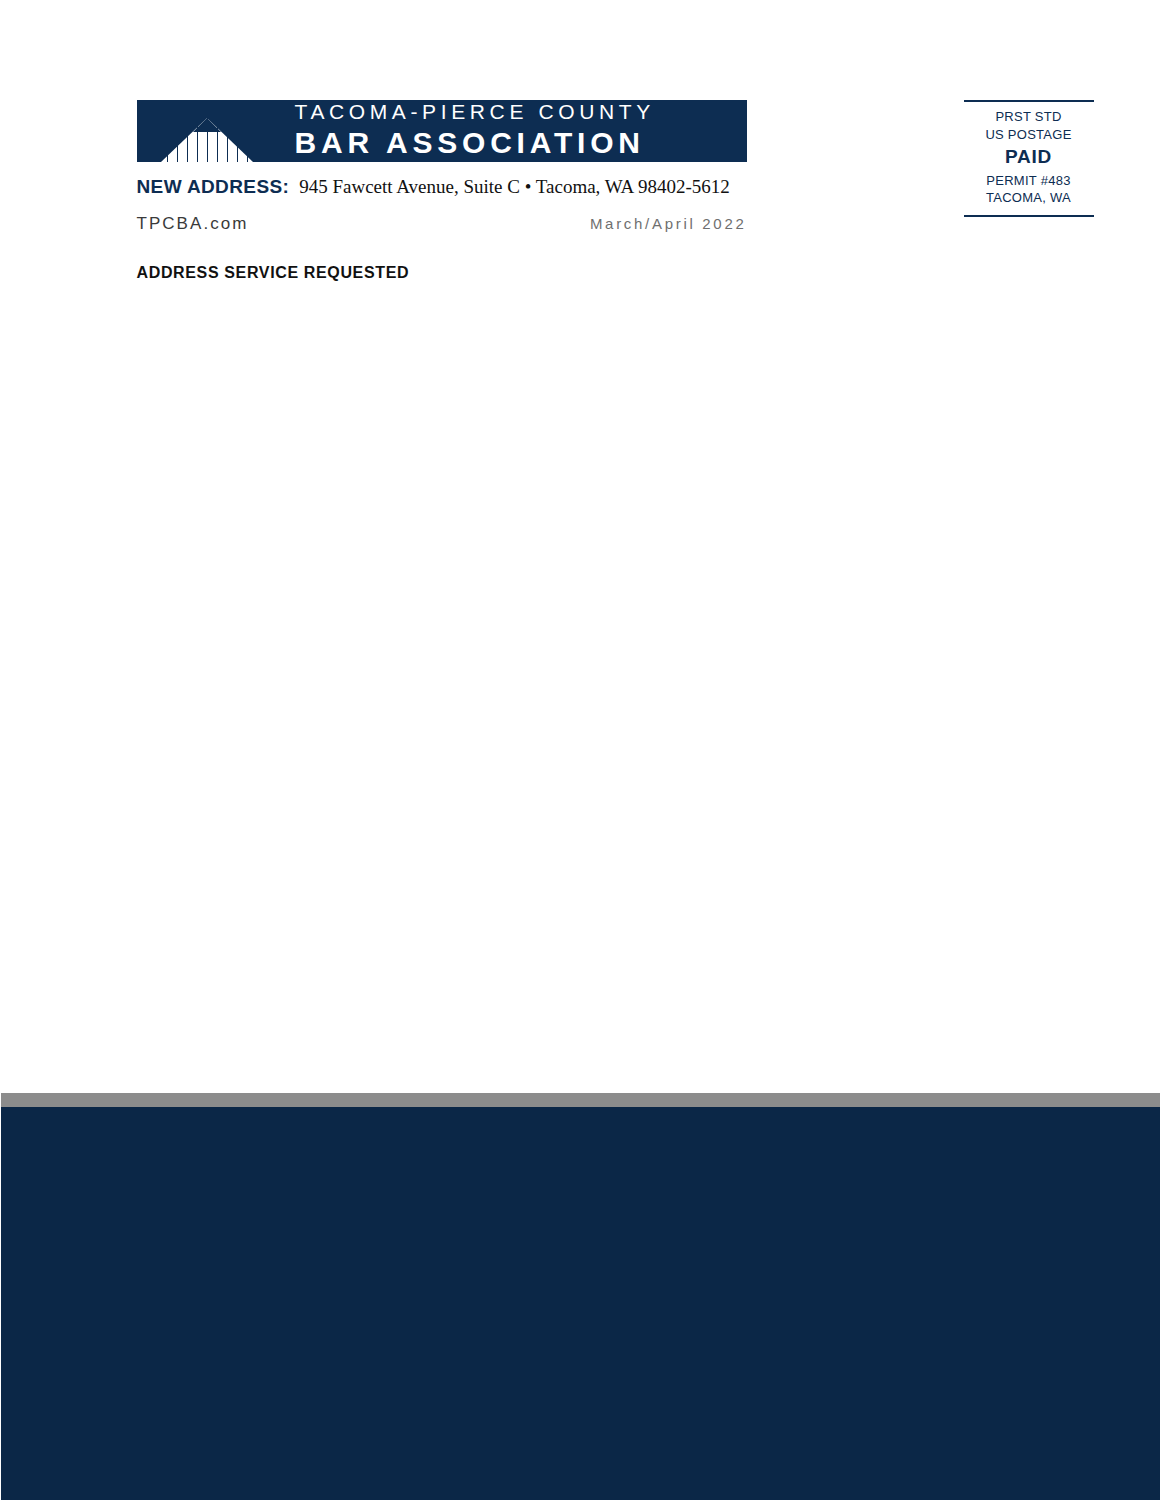TACOMA-PIERCE COUNTY BAR ASSOCIATION
NEW ADDRESS: 945 Fawcett Avenue, Suite C • Tacoma, WA 98402-5612
TPCBA.com March/April 2022
ADDRESS SERVICE REQUESTED
PRST STD
US POSTAGE
PAID
PERMIT #483
TACOMA, WA